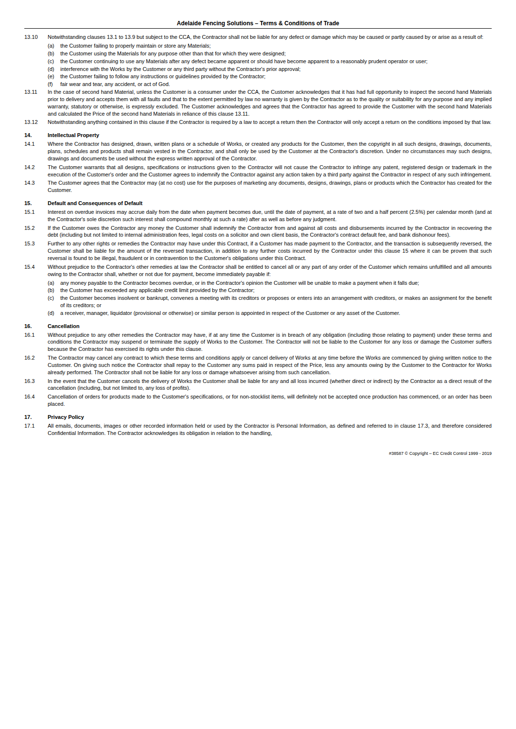Adelaide Fencing Solutions – Terms & Conditions of Trade
13.10
Notwithstanding clauses 13.1 to 13.9 but subject to the CCA, the Contractor shall not be liable for any defect or damage which may be caused or partly caused by or arise as a result of:
(a)
the Customer failing to properly maintain or store any Materials;
(b)
the Customer using the Materials for any purpose other than that for which they were designed;
(c)
the Customer continuing to use any Materials after any defect became apparent or should have become apparent to a reasonably prudent operator or user;
(d)
interference with the Works by the Customer or any third party without the Contractor's prior approval;
(e)
the Customer failing to follow any instructions or guidelines provided by the Contractor;
(f)
fair wear and tear, any accident, or act of God.
13.11
In the case of second hand Material, unless the Customer is a consumer under the CCA, the Customer acknowledges that it has had full opportunity to inspect the second hand Materials prior to delivery and accepts them with all faults and that to the extent permitted by law no warranty is given by the Contractor as to the quality or suitability for any purpose and any implied warranty, statutory or otherwise, is expressly excluded. The Customer acknowledges and agrees that the Contractor has agreed to provide the Customer with the second hand Materials and calculated the Price of the second hand Materials in reliance of this clause 13.11.
13.12
Notwithstanding anything contained in this clause if the Contractor is required by a law to accept a return then the Contractor will only accept a return on the conditions imposed by that law.
14. Intellectual Property
14.1
Where the Contractor has designed, drawn, written plans or a schedule of Works, or created any products for the Customer, then the copyright in all such designs, drawings, documents, plans, schedules and products shall remain vested in the Contractor, and shall only be used by the Customer at the Contractor's discretion. Under no circumstances may such designs, drawings and documents be used without the express written approval of the Contractor.
14.2
The Customer warrants that all designs, specifications or instructions given to the Contractor will not cause the Contractor to infringe any patent, registered design or trademark in the execution of the Customer's order and the Customer agrees to indemnify the Contractor against any action taken by a third party against the Contractor in respect of any such infringement.
14.3
The Customer agrees that the Contractor may (at no cost) use for the purposes of marketing any documents, designs, drawings, plans or products which the Contractor has created for the Customer.
15. Default and Consequences of Default
15.1
Interest on overdue invoices may accrue daily from the date when payment becomes due, until the date of payment, at a rate of two and a half percent (2.5%) per calendar month (and at the Contractor's sole discretion such interest shall compound monthly at such a rate) after as well as before any judgment.
15.2
If the Customer owes the Contractor any money the Customer shall indemnify the Contractor from and against all costs and disbursements incurred by the Contractor in recovering the debt (including but not limited to internal administration fees, legal costs on a solicitor and own client basis, the Contractor's contract default fee, and bank dishonour fees).
15.3
Further to any other rights or remedies the Contractor may have under this Contract, if a Customer has made payment to the Contractor, and the transaction is subsequently reversed, the Customer shall be liable for the amount of the reversed transaction, in addition to any further costs incurred by the Contractor under this clause 15 where it can be proven that such reversal is found to be illegal, fraudulent or in contravention to the Customer's obligations under this Contract.
15.4
Without prejudice to the Contractor's other remedies at law the Contractor shall be entitled to cancel all or any part of any order of the Customer which remains unfulfilled and all amounts owing to the Contractor shall, whether or not due for payment, become immediately payable if:
(a)
any money payable to the Contractor becomes overdue, or in the Contractor's opinion the Customer will be unable to make a payment when it falls due;
(b)
the Customer has exceeded any applicable credit limit provided by the Contractor;
(c)
the Customer becomes insolvent or bankrupt, convenes a meeting with its creditors or proposes or enters into an arrangement with creditors, or makes an assignment for the benefit of its creditors; or
(d)
a receiver, manager, liquidator (provisional or otherwise) or similar person is appointed in respect of the Customer or any asset of the Customer.
16. Cancellation
16.1
Without prejudice to any other remedies the Contractor may have, if at any time the Customer is in breach of any obligation (including those relating to payment) under these terms and conditions the Contractor may suspend or terminate the supply of Works to the Customer. The Contractor will not be liable to the Customer for any loss or damage the Customer suffers because the Contractor has exercised its rights under this clause.
16.2
The Contractor may cancel any contract to which these terms and conditions apply or cancel delivery of Works at any time before the Works are commenced by giving written notice to the Customer. On giving such notice the Contractor shall repay to the Customer any sums paid in respect of the Price, less any amounts owing by the Customer to the Contractor for Works already performed. The Contractor shall not be liable for any loss or damage whatsoever arising from such cancellation.
16.3
In the event that the Customer cancels the delivery of Works the Customer shall be liable for any and all loss incurred (whether direct or indirect) by the Contractor as a direct result of the cancellation (including, but not limited to, any loss of profits).
16.4
Cancellation of orders for products made to the Customer's specifications, or for non-stocklist items, will definitely not be accepted once production has commenced, or an order has been placed.
17. Privacy Policy
17.1
All emails, documents, images or other recorded information held or used by the Contractor is Personal Information, as defined and referred to in clause 17.3, and therefore considered Confidential Information. The Contractor acknowledges its obligation in relation to the handling,
#38587 © Copyright – EC Credit Control 1999 - 2019